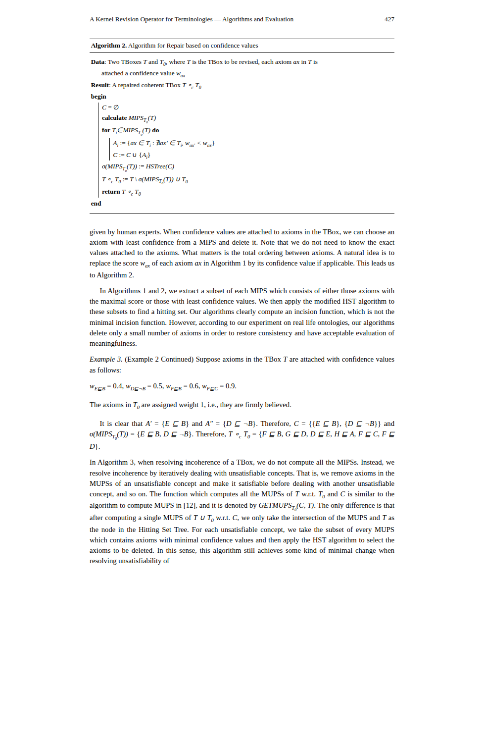A Kernel Revision Operator for Terminologies — Algorithms and Evaluation 427
Algorithm 2. Algorithm for Repair based on confidence values
Data: Two TBoxes T and T0, where T is the TBox to be revised, each axiom ax in T is
attached a confidence value wax
Result: A repaired coherent TBox T ∘c T0
begin
C = ∅
calculate MIPST0(T)
for Ti∈MIPST0(T) do
Ai := {ax ∈ Ti : ∄ax′ ∈ Ti, wax′ < wax}
C := C ∪ {Ai}
σ(MIPST0(T)) := HSTree(C)
T ∘c T0 := T \ σ(MIPST0(T)) ∪ T0
return T ∘c T0
end
given by human experts. When confidence values are attached to axioms in the TBox, we can choose an axiom with least confidence from a MIPS and delete it. Note that we do not need to know the exact values attached to the axioms. What matters is the total ordering between axioms. A natural idea is to replace the score wax of each axiom ax in Algorithm 1 by its confidence value if applicable. This leads us to Algorithm 2.
In Algorithms 1 and 2, we extract a subset of each MIPS which consists of either those axioms with the maximal score or those with least confidence values. We then apply the modified HST algorithm to these subsets to find a hitting set. Our algorithms clearly compute an incision function, which is not the minimal incision function. However, according to our experiment on real life ontologies, our algorithms delete only a small number of axioms in order to restore consistency and have acceptable evaluation of meaningfulness.
Example 3. (Example 2 Continued) Suppose axioms in the TBox T are attached with confidence values as follows:
wE⊑B = 0.4, wD⊑¬B = 0.5, wF⊑B = 0.6, wF⊑C = 0.9.
The axioms in T0 are assigned weight 1, i.e., they are firmly believed.
It is clear that A′ = {E ⊑ B} and A″ = {D ⊑ ¬B}. Therefore, C = {{E ⊑ B}, {D ⊑ ¬B}} and σ(MIPST0(T)) = {E ⊑ B, D ⊑ ¬B}. Therefore, T ∘c T0 = {F ⊑ B, G ⊑ D, D ⊑ E, H ⊑ A, F ⊑ C, F ⊑ D}.
In Algorithm 3, when resolving incoherence of a TBox, we do not compute all the MIPSs. Instead, we resolve incoherence by iteratively dealing with unsatisfiable concepts. That is, we remove axioms in the MUPSs of an unsatisfiable concept and make it satisfiable before dealing with another unsatisfiable concept, and so on. The function which computes all the MUPSs of T w.r.t. T0 and C is similar to the algorithm to compute MUPS in [12], and it is denoted by GETMUPST0(C, T). The only difference is that after computing a single MUPS of T ∪ T0 w.r.t. C, we only take the intersection of the MUPS and T as the node in the Hitting Set Tree. For each unsatisfiable concept, we take the subset of every MUPS which contains axioms with minimal confidence values and then apply the HST algorithm to select the axioms to be deleted. In this sense, this algorithm still achieves some kind of minimal change when resolving unsatisfiability of